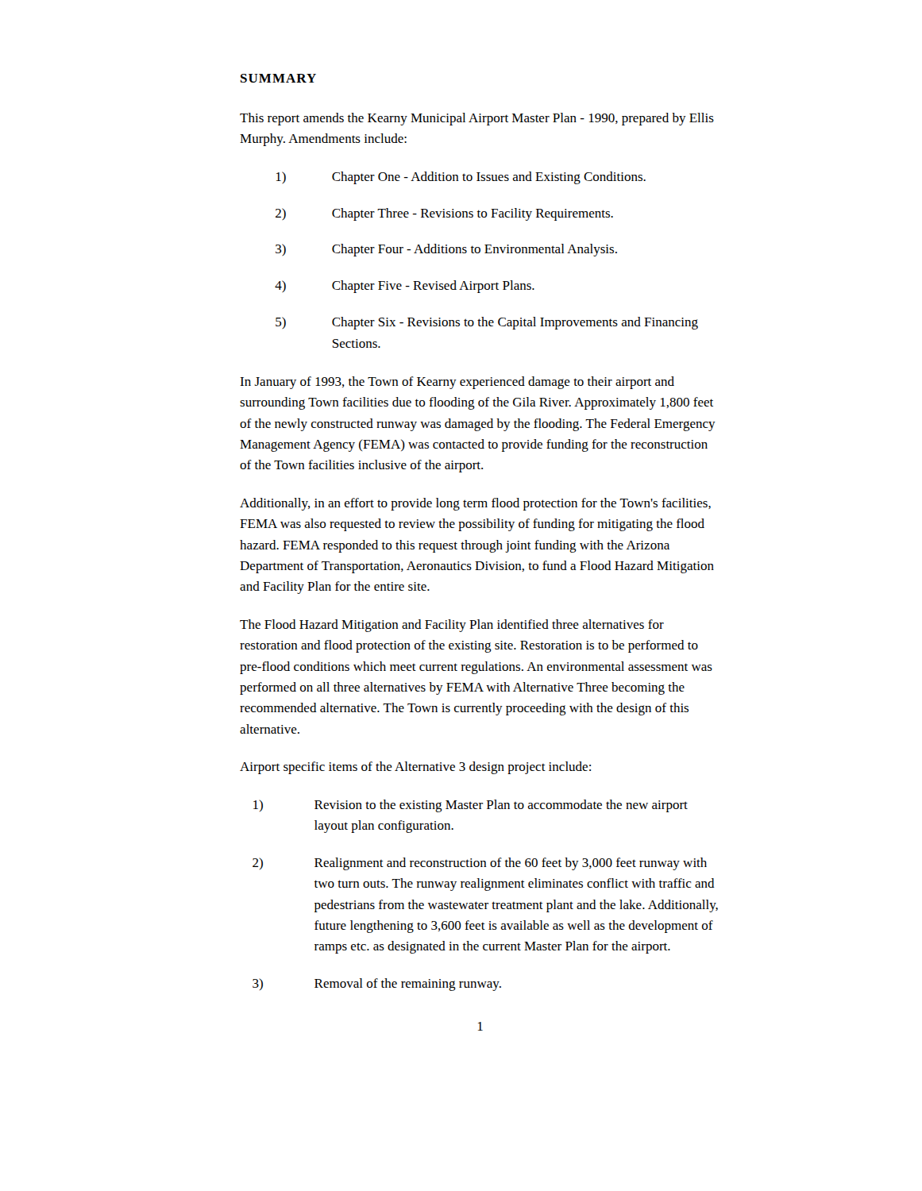SUMMARY
This report amends the Kearny Municipal Airport Master Plan - 1990, prepared by Ellis Murphy. Amendments include:
1) Chapter One - Addition to Issues and Existing Conditions.
2) Chapter Three - Revisions to Facility Requirements.
3) Chapter Four - Additions to Environmental Analysis.
4) Chapter Five - Revised Airport Plans.
5) Chapter Six - Revisions to the Capital Improvements and Financing Sections.
In January of 1993, the Town of Kearny experienced damage to their airport and surrounding Town facilities due to flooding of the Gila River. Approximately 1,800 feet of the newly constructed runway was damaged by the flooding. The Federal Emergency Management Agency (FEMA) was contacted to provide funding for the reconstruction of the Town facilities inclusive of the airport.
Additionally, in an effort to provide long term flood protection for the Town's facilities, FEMA was also requested to review the possibility of funding for mitigating the flood hazard. FEMA responded to this request through joint funding with the Arizona Department of Transportation, Aeronautics Division, to fund a Flood Hazard Mitigation and Facility Plan for the entire site.
The Flood Hazard Mitigation and Facility Plan identified three alternatives for restoration and flood protection of the existing site. Restoration is to be performed to pre-flood conditions which meet current regulations. An environmental assessment was performed on all three alternatives by FEMA with Alternative Three becoming the recommended alternative. The Town is currently proceeding with the design of this alternative.
Airport specific items of the Alternative 3 design project include:
1) Revision to the existing Master Plan to accommodate the new airport layout plan configuration.
2) Realignment and reconstruction of the 60 feet by 3,000 feet runway with two turn outs. The runway realignment eliminates conflict with traffic and pedestrians from the wastewater treatment plant and the lake. Additionally, future lengthening to 3,600 feet is available as well as the development of ramps etc. as designated in the current Master Plan for the airport.
3) Removal of the remaining runway.
1